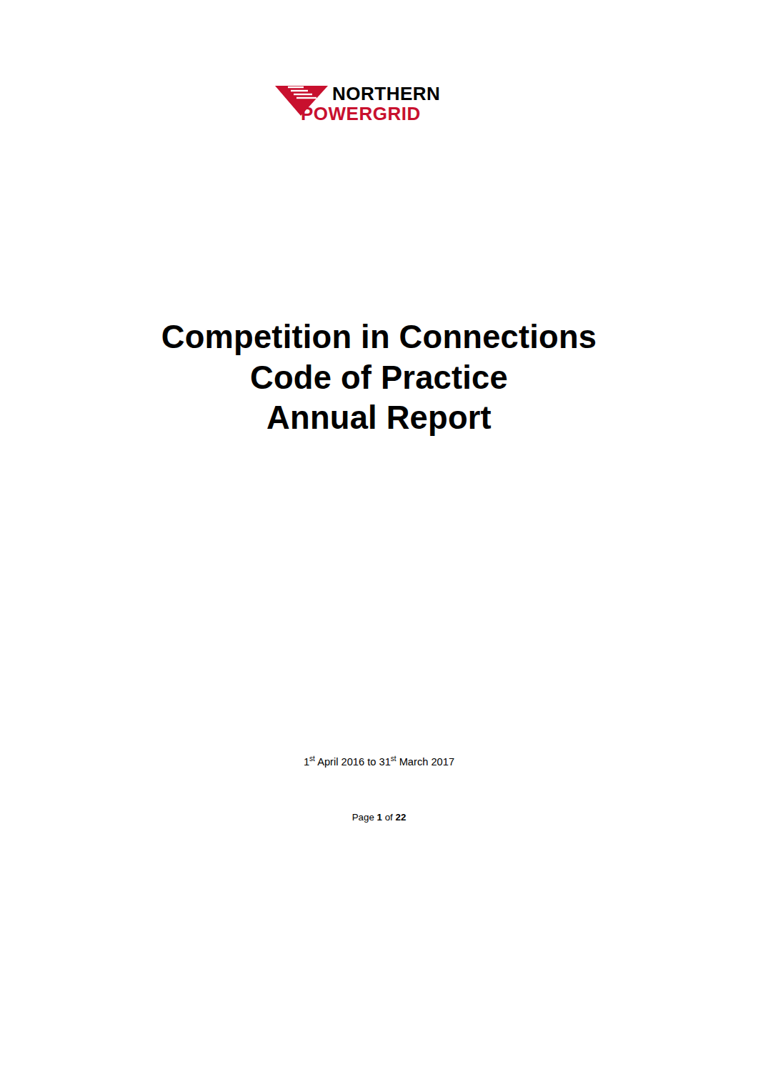NORTHERN POWERGRID
Competition in Connections
Code of Practice
Annual Report
1st April 2016 to 31st March 2017
Page 1 of 22